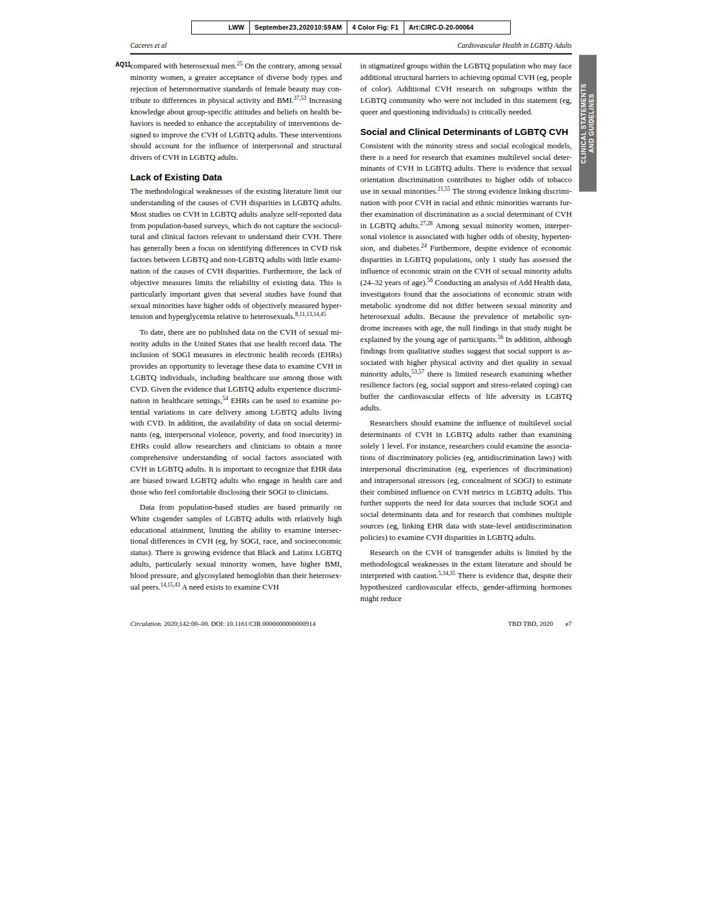LWW
September 23, 2020 10:59 AM
4 Color Fig: F1
Art:CIRC-D-20-00064
Caceres et al
Cardiovascular Health in LGBTQ Adults
CLINICAL STATEMENTS
AND GUIDELINES
compared with heterosexual men.25 On the contrary, among sexual minority women, a greater acceptance of diverse body types and rejection of heteronormative standards of female beauty may contribute to differences in physical activity and BMI.37,53 Increasing knowledge about group-specific attitudes and beliefs on health behaviors is needed to enhance the acceptability of interventions designed to improve the CVH of LGBTQ adults. These interventions should account for the influence of interpersonal and structural drivers of CVH in LGBTQ adults.
Lack of Existing Data
The methodological weaknesses of the existing literature limit our understanding of the causes of CVH disparities in LGBTQ adults. Most studies on CVH in LGBTQ adults analyze self-reported data from population-based surveys, which do not capture the sociocultural and clinical factors relevant to understand their CVH. There has generally been a focus on identifying differences in CVD risk factors between LGBTQ and non-LGBTQ adults with little examination of the causes of CVH disparities. Furthermore, the lack of objective measures limits the reliability of existing data. This is particularly important given that several studies have found that sexual minorities have higher odds of objectively measured hypertension and hyperglycemia relative to heterosexuals.8,11,13,14,45
AQ11 To date, there are no published data on the CVH of sexual minority adults in the United States that use health record data. The inclusion of SOGI measures in electronic health records (EHRs) provides an opportunity to leverage these data to examine CVH in LGBTQ individuals, including healthcare use among those with CVD. Given the evidence that LGBTQ adults experience discrimination in healthcare settings,54 EHRs can be used to examine potential variations in care delivery among LGBTQ adults living with CVD. In addition, the availability of data on social determinants (eg, interpersonal violence, poverty, and food insecurity) in EHRs could allow researchers and clinicians to obtain a more comprehensive understanding of social factors associated with CVH in LGBTQ adults. It is important to recognize that EHR data are biased toward LGBTQ adults who engage in health care and those who feel comfortable disclosing their SOGI to clinicians.
Data from population-based studies are based primarily on White cisgender samples of LGBTQ adults with relatively high educational attainment, limiting the ability to examine intersectional differences in CVH (eg, by SOGI, race, and socioeconomic status). There is growing evidence that Black and Latinx LGBTQ adults, particularly sexual minority women, have higher BMI, blood pressure, and glycosylated hemoglobin than their heterosexual peers.14,15,43 A need exists to examine CVH
in stigmatized groups within the LGBTQ population who may face additional structural barriers to achieving optimal CVH (eg, people of color). Additional CVH research on subgroups within the LGBTQ community who were not included in this statement (eg, queer and questioning individuals) is critically needed.
Social and Clinical Determinants of LGBTQ CVH
Consistent with the minority stress and social ecological models, there is a need for research that examines multilevel social determinants of CVH in LGBTQ adults. There is evidence that sexual orientation discrimination contributes to higher odds of tobacco use in sexual minorities.21,55 The strong evidence linking discrimination with poor CVH in racial and ethnic minorities warrants further examination of discrimination as a social determinant of CVH in LGBTQ adults.27,28 Among sexual minority women, interpersonal violence is associated with higher odds of obesity, hypertension, and diabetes.24 Furthermore, despite evidence of economic disparities in LGBTQ populations, only 1 study has assessed the influence of economic strain on the CVH of sexual minority adults (24–32 years of age).56 Conducting an analysis of Add Health data, investigators found that the associations of economic strain with metabolic syndrome did not differ between sexual minority and heterosexual adults. Because the prevalence of metabolic syndrome increases with age, the null findings in that study might be explained by the young age of participants.56 In addition, although findings from qualitative studies suggest that social support is associated with higher physical activity and diet quality in sexual minority adults,53,57 there is limited research examining whether resilience factors (eg, social support and stress-related coping) can buffer the cardiovascular effects of life adversity in LGBTQ adults.
Researchers should examine the influence of multilevel social determinants of CVH in LGBTQ adults rather than examining solely 1 level. For instance, researchers could examine the associations of discriminatory policies (eg, antidiscrimination laws) with interpersonal discrimination (eg, experiences of discrimination) and intrapersonal stressors (eg, concealment of SOGI) to estimate their combined influence on CVH metrics in LGBTQ adults. This further supports the need for data sources that include SOGI and social determinants data and for research that combines multiple sources (eg, linking EHR data with state-level antidiscrimination policies) to examine CVH disparities in LGBTQ adults.
Research on the CVH of transgender adults is limited by the methodological weaknesses in the extant literature and should be interpreted with caution.5,34,35 There is evidence that, despite their hypothesized cardiovascular effects, gender-affirming hormones might reduce
Circulation. 2020;142:00–00. DOI: 10.1161/CIR.0000000000000914
TBD TBD, 2020 e7